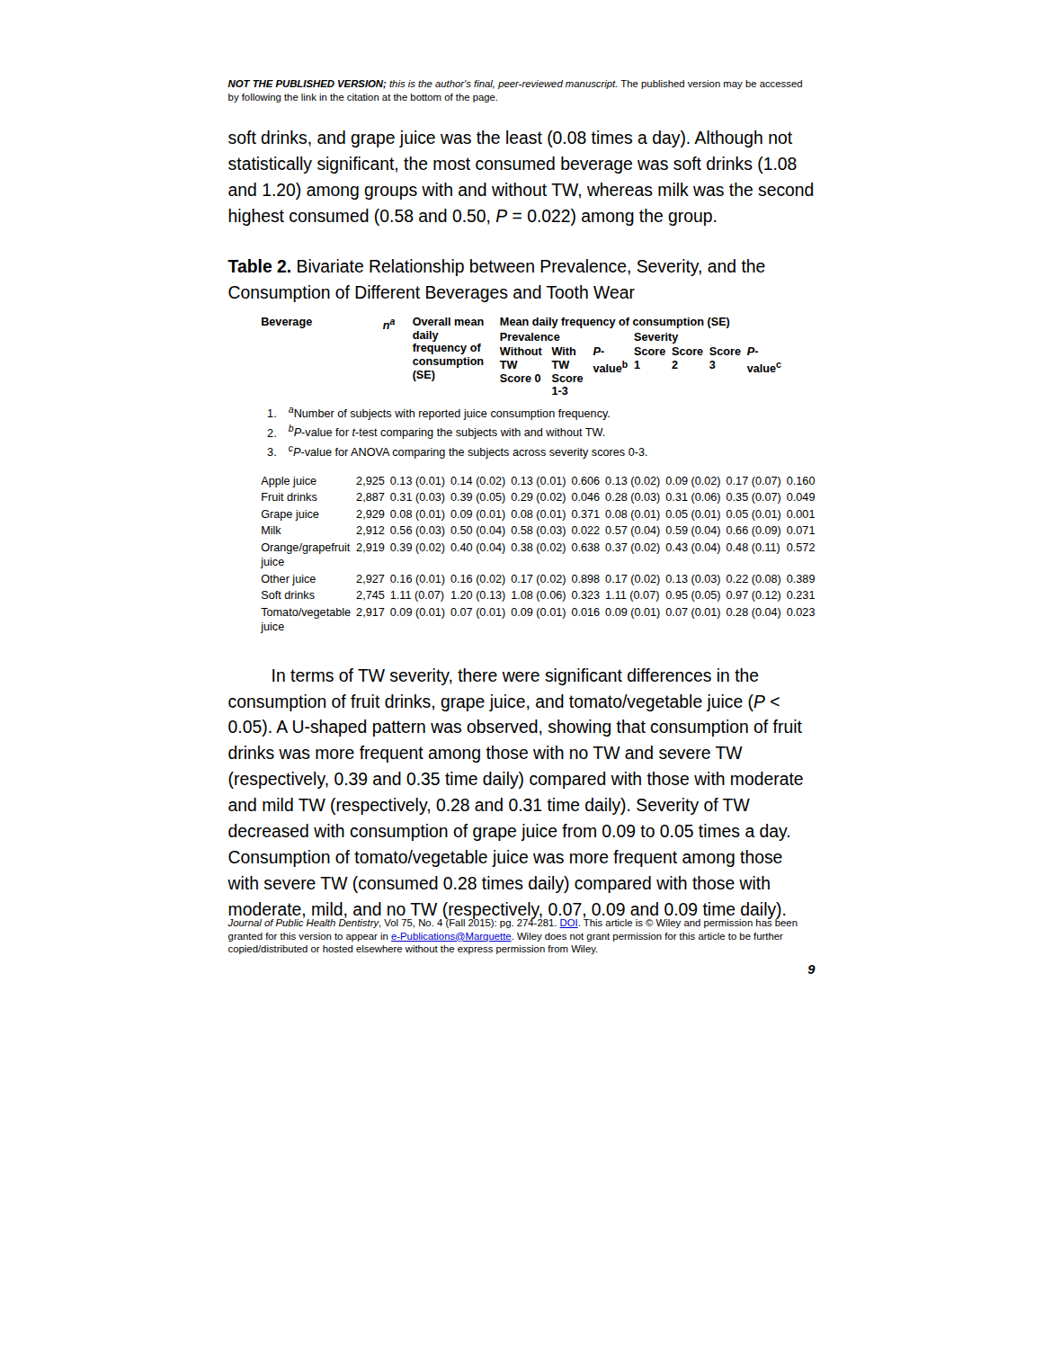NOT THE PUBLISHED VERSION; this is the author's final, peer-reviewed manuscript. The published version may be accessed by following the link in the citation at the bottom of the page.
soft drinks, and grape juice was the least (0.08 times a day). Although not statistically significant, the most consumed beverage was soft drinks (1.08 and 1.20) among groups with and without TW, whereas milk was the second highest consumed (0.58 and 0.50, P = 0.022) among the group.
Table 2. Bivariate Relationship between Prevalence, Severity, and the Consumption of Different Beverages and Tooth Wear
| Beverage | n a | Overall mean daily frequency of consumption (SE) | Mean daily frequency of consumption (SE) |
| --- | --- | --- | --- |
| Prevalence | Severity |
| Without TW Score 0 | With TW Score 1-3 | P -value b | Score 1 | Score 2 | Score 3 | P -value c |
aNumber of subjects with reported juice consumption frequency.
bP-value for t-test comparing the subjects with and without TW.
cP-value for ANOVA comparing the subjects across severity scores 0-3.
| Apple juice | 2,925 | 0.13 (0.01) | 0.14 (0.02) | 0.13 (0.01) | 0.606 | 0.13 (0.02) | 0.09 (0.02) | 0.17 (0.07) | 0.160 |
| Fruit drinks | 2,887 | 0.31 (0.03) | 0.39 (0.05) | 0.29 (0.02) | 0.046 | 0.28 (0.03) | 0.31 (0.06) | 0.35 (0.07) | 0.049 |
| Grape juice | 2,929 | 0.08 (0.01) | 0.09 (0.01) | 0.08 (0.01) | 0.371 | 0.08 (0.01) | 0.05 (0.01) | 0.05 (0.01) | 0.001 |
| Milk | 2,912 | 0.56 (0.03) | 0.50 (0.04) | 0.58 (0.03) | 0.022 | 0.57 (0.04) | 0.59 (0.04) | 0.66 (0.09) | 0.071 |
| Orange/grapefruit juice | 2,919 | 0.39 (0.02) | 0.40 (0.04) | 0.38 (0.02) | 0.638 | 0.37 (0.02) | 0.43 (0.04) | 0.48 (0.11) | 0.572 |
| Other juice | 2,927 | 0.16 (0.01) | 0.16 (0.02) | 0.17 (0.02) | 0.898 | 0.17 (0.02) | 0.13 (0.03) | 0.22 (0.08) | 0.389 |
| Soft drinks | 2,745 | 1.11 (0.07) | 1.20 (0.13) | 1.08 (0.06) | 0.323 | 1.11 (0.07) | 0.95 (0.05) | 0.97 (0.12) | 0.231 |
| Tomato/vegetable juice | 2,917 | 0.09 (0.01) | 0.07 (0.01) | 0.09 (0.01) | 0.016 | 0.09 (0.01) | 0.07 (0.01) | 0.28 (0.04) | 0.023 |
In terms of TW severity, there were significant differences in the consumption of fruit drinks, grape juice, and tomato/vegetable juice (P < 0.05). A U-shaped pattern was observed, showing that consumption of fruit drinks was more frequent among those with no TW and severe TW (respectively, 0.39 and 0.35 time daily) compared with those with moderate and mild TW (respectively, 0.28 and 0.31 time daily). Severity of TW decreased with consumption of grape juice from 0.09 to 0.05 times a day. Consumption of tomato/vegetable juice was more frequent among those with severe TW (consumed 0.28 times daily) compared with those with moderate, mild, and no TW (respectively, 0.07, 0.09 and 0.09 time daily).
Journal of Public Health Dentistry, Vol 75, No. 4 (Fall 2015): pg. 274-281. DOI. This article is © Wiley and permission has been granted for this version to appear in e-Publications@Marquette. Wiley does not grant permission for this article to be further copied/distributed or hosted elsewhere without the express permission from Wiley.
9